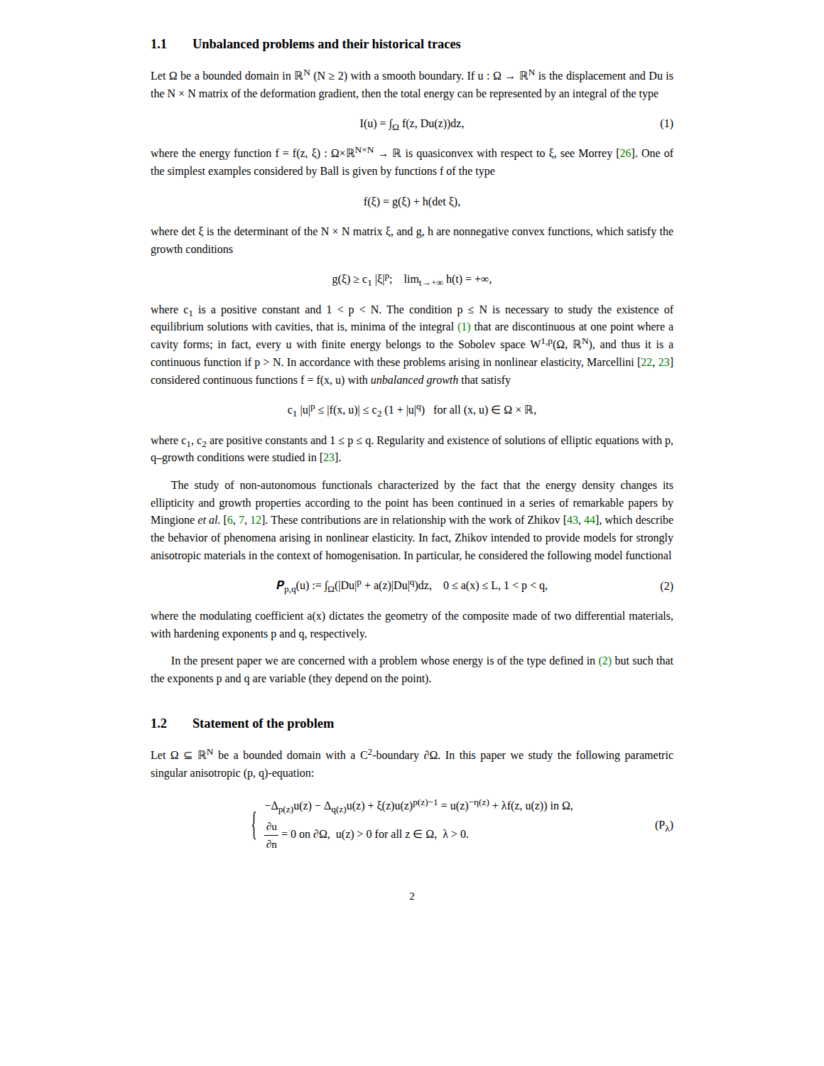1.1 Unbalanced problems and their historical traces
Let Ω be a bounded domain in ℝN (N ≥ 2) with a smooth boundary. If u : Ω → ℝN is the displacement and Du is the N × N matrix of the deformation gradient, then the total energy can be represented by an integral of the type
I(u) = ∫Ω f(z, Du(z))dz, (1)
where the energy function f = f(z, ξ) : Ω×ℝN×N → ℝ is quasiconvex with respect to ξ, see Morrey [26]. One of the simplest examples considered by Ball is given by functions f of the type
f(ξ) = g(ξ) + h(det ξ),
where det ξ is the determinant of the N × N matrix ξ, and g, h are nonnegative convex functions, which satisfy the growth conditions
g(ξ) ≥ c1 |ξ|p; limt→+∞ h(t) = +∞,
where c1 is a positive constant and 1 < p < N. The condition p ≤ N is necessary to study the existence of equilibrium solutions with cavities, that is, minima of the integral (1) that are discontinuous at one point where a cavity forms; in fact, every u with finite energy belongs to the Sobolev space W1,p(Ω, ℝN), and thus it is a continuous function if p > N. In accordance with these problems arising in nonlinear elasticity, Marcellini [22, 23] considered continuous functions f = f(x, u) with unbalanced growth that satisfy
c1 |u|p ≤ |f(x, u)| ≤ c2 (1 + |u|q) for all (x, u) ∈ Ω × ℝ,
where c1, c2 are positive constants and 1 ≤ p ≤ q. Regularity and existence of solutions of elliptic equations with p, q–growth conditions were studied in [23].
The study of non-autonomous functionals characterized by the fact that the energy density changes its ellipticity and growth properties according to the point has been continued in a series of remarkable papers by Mingione et al. [6, 7, 12]. These contributions are in relationship with the work of Zhikov [43, 44], which describe the behavior of phenomena arising in nonlinear elasticity. In fact, Zhikov intended to provide models for strongly anisotropic materials in the context of homogenisation. In particular, he considered the following model functional
𝑷p,q(u) := ∫Ω(|Du|p + a(z)|Du|q)dz, 0 ≤ a(x) ≤ L, 1 < p < q, (2)
where the modulating coefficient a(x) dictates the geometry of the composite made of two differential materials, with hardening exponents p and q, respectively.
In the present paper we are concerned with a problem whose energy is of the type defined in (2) but such that the exponents p and q are variable (they depend on the point).
1.2 Statement of the problem
Let Ω ⊆ ℝN be a bounded domain with a C2-boundary ∂Ω. In this paper we study the following parametric singular anisotropic (p, q)-equation:
{ −Δp(z)u(z) − Δq(z)u(z) + ξ(z)u(z)p(z)−1 = u(z)−η(z) + λf(z, u(z)) in Ω, ∂u∂n = 0 on ∂Ω, u(z) > 0 for all z ∈ Ω, λ > 0. (Pλ)
2